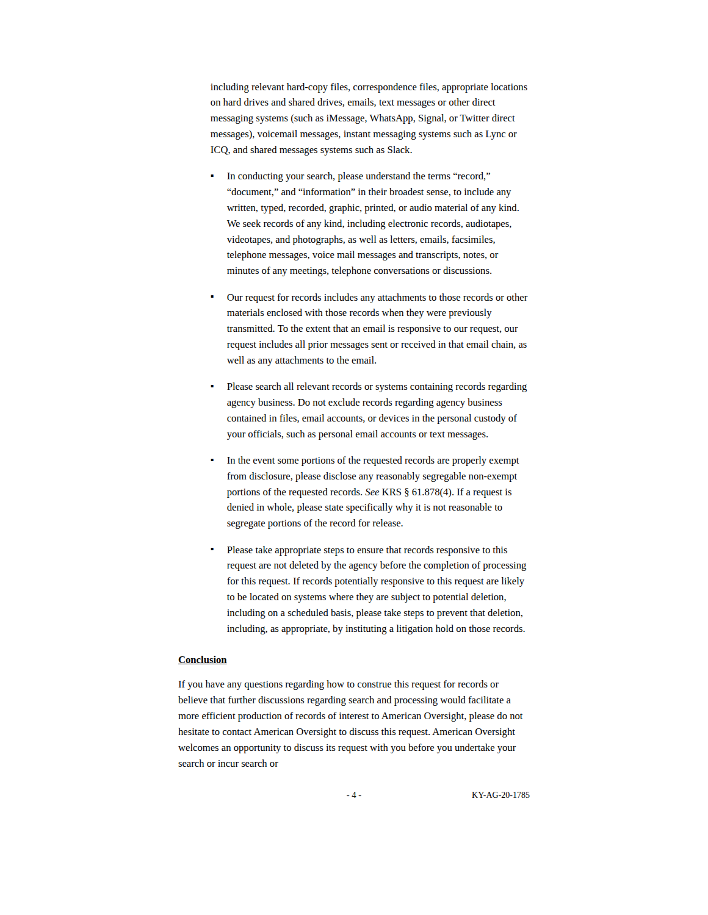including relevant hard-copy files, correspondence files, appropriate locations on hard drives and shared drives, emails, text messages or other direct messaging systems (such as iMessage, WhatsApp, Signal, or Twitter direct messages), voicemail messages, instant messaging systems such as Lync or ICQ, and shared messages systems such as Slack.
In conducting your search, please understand the terms “record,” “document,” and “information” in their broadest sense, to include any written, typed, recorded, graphic, printed, or audio material of any kind. We seek records of any kind, including electronic records, audiotapes, videotapes, and photographs, as well as letters, emails, facsimiles, telephone messages, voice mail messages and transcripts, notes, or minutes of any meetings, telephone conversations or discussions.
Our request for records includes any attachments to those records or other materials enclosed with those records when they were previously transmitted. To the extent that an email is responsive to our request, our request includes all prior messages sent or received in that email chain, as well as any attachments to the email.
Please search all relevant records or systems containing records regarding agency business. Do not exclude records regarding agency business contained in files, email accounts, or devices in the personal custody of your officials, such as personal email accounts or text messages.
In the event some portions of the requested records are properly exempt from disclosure, please disclose any reasonably segregable non-exempt portions of the requested records. See KRS § 61.878(4). If a request is denied in whole, please state specifically why it is not reasonable to segregate portions of the record for release.
Please take appropriate steps to ensure that records responsive to this request are not deleted by the agency before the completion of processing for this request. If records potentially responsive to this request are likely to be located on systems where they are subject to potential deletion, including on a scheduled basis, please take steps to prevent that deletion, including, as appropriate, by instituting a litigation hold on those records.
Conclusion
If you have any questions regarding how to construe this request for records or believe that further discussions regarding search and processing would facilitate a more efficient production of records of interest to American Oversight, please do not hesitate to contact American Oversight to discuss this request. American Oversight welcomes an opportunity to discuss its request with you before you undertake your search or incur search or
- 4 -
KY-AG-20-1785